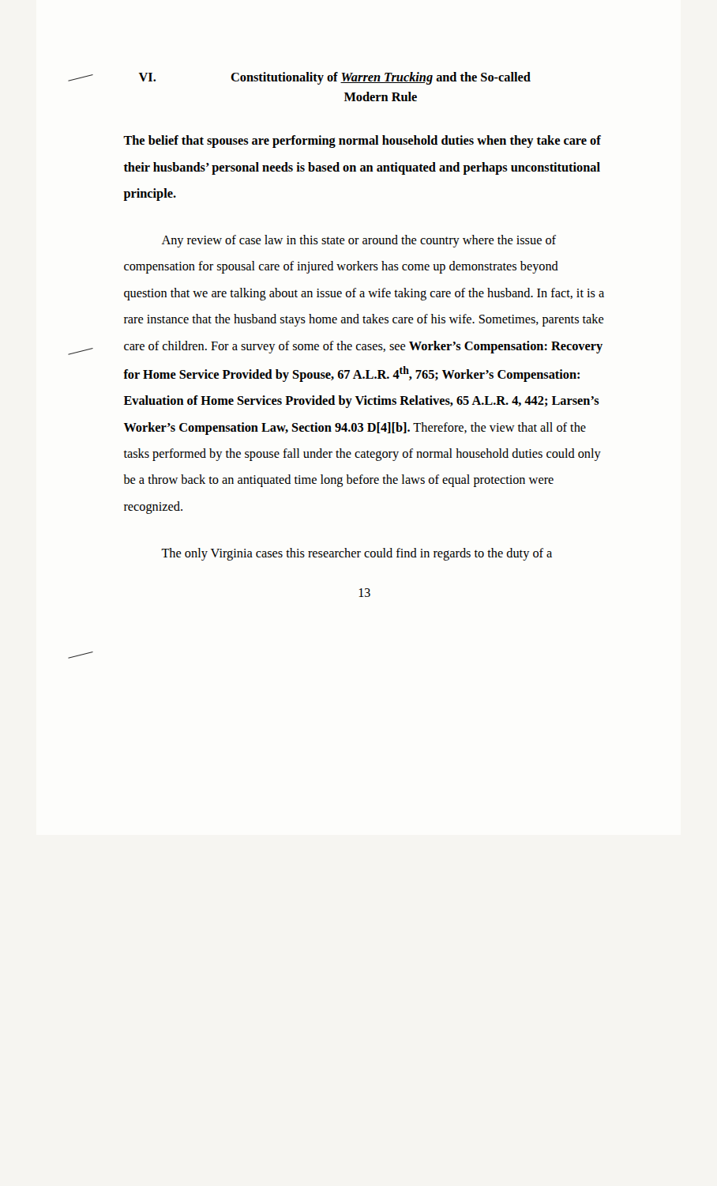VI. Constitutionality of Warren Trucking and the So-called
Modern Rule
The belief that spouses are performing normal household duties when they take care of their husbands’ personal needs is based on an antiquated and perhaps unconstitutional principle.
Any review of case law in this state or around the country where the issue of compensation for spousal care of injured workers has come up demonstrates beyond question that we are talking about an issue of a wife taking care of the husband. In fact, it is a rare instance that the husband stays home and takes care of his wife. Sometimes, parents take care of children. For a survey of some of the cases, see Worker’s Compensation: Recovery for Home Service Provided by Spouse, 67 A.L.R. 4th, 765; Worker’s Compensation: Evaluation of Home Services Provided by Victims Relatives, 65 A.L.R. 4, 442; Larsen’s Worker’s Compensation Law, Section 94.03 D[4][b]. Therefore, the view that all of the tasks performed by the spouse fall under the category of normal household duties could only be a throw back to an antiquated time long before the laws of equal protection were recognized.
The only Virginia cases this researcher could find in regards to the duty of a
13